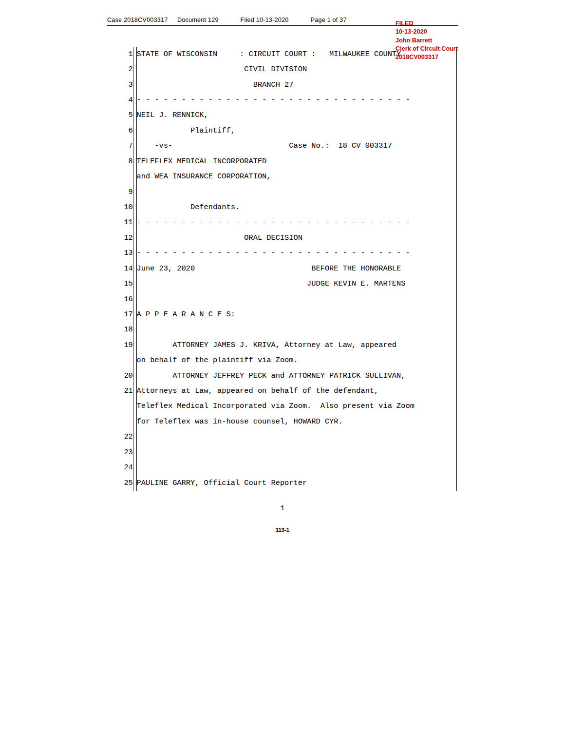Case 2018CV003317
Document 129
Filed 10-13-2020
Page 1 of 37
FILED
10-13-2020
John Barrett
Clerk of Circuit Court
2018CV003317
| 1 | | STATE OF WISCONSIN : CIRCUIT COURT : MILWAUKEE COUNTY |
| 2 | | CIVIL DIVISION |
| 3 | | BRANCH 27 |
| 4 | | - - - - - - - - - - - - - - - - - - - - - - - - - - - - - - - |
| 5 | | NEIL J. RENNICK, |
| 6 | | Plaintiff, |
| 7 | | -vs- Case No.: 18 CV 003317 |
| 8 | | TELEFLEX MEDICAL INCORPORATED and WEA INSURANCE CORPORATION, |
| 9 | | |
| 10 | | Defendants. |
| 11 | | - - - - - - - - - - - - - - - - - - - - - - - - - - - - - - - |
| 12 | | ORAL DECISION |
| 13 | | - - - - - - - - - - - - - - - - - - - - - - - - - - - - - - - |
| 14 | | June 23, 2020 BEFORE THE HONORABLE |
| 15 | | JUDGE KEVIN E. MARTENS |
| 16 | | |
| 17 | | A P P E A R A N C E S: |
| 18 | | |
| 19 | | ATTORNEY JAMES J. KRIVA, Attorney at Law, appeared on behalf of the plaintiff via Zoom. |
| 20 | | ATTORNEY JEFFREY PECK and ATTORNEY PATRICK SULLIVAN, |
| 21 | | Attorneys at Law, appeared on behalf of the defendant, Teleflex Medical Incorporated via Zoom. Also present via Zoom for Teleflex was in-house counsel, HOWARD CYR. |
| 22 | | |
| 23 | | |
| 24 | | |
| 25 | | PAULINE GARRY, Official Court Reporter |
1
113-1